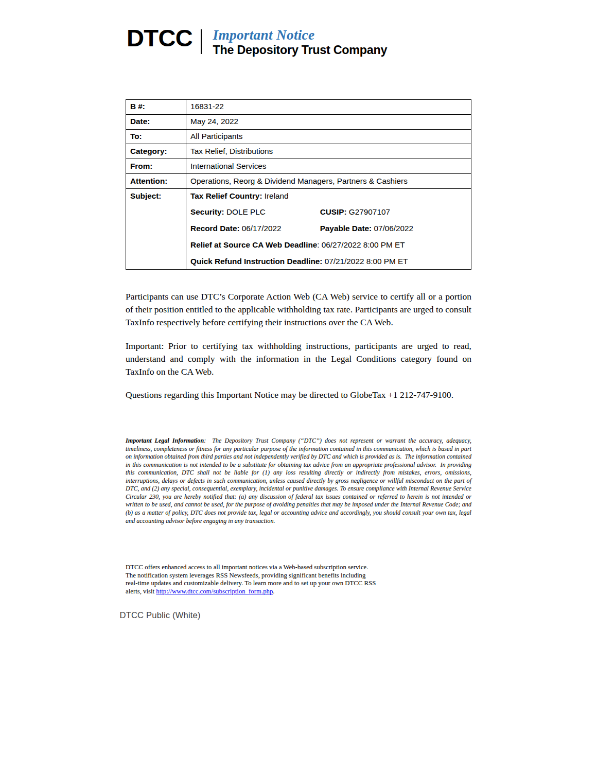DTCC
Important Notice
The Depository Trust Company
| B #: | 16831-22 |
| Date: | May 24, 2022 |
| To: | All Participants |
| Category: | Tax Relief, Distributions |
| From: | International Services |
| Attention: | Operations, Reorg & Dividend Managers, Partners & Cashiers |
| Subject: | Tax Relief Country: Ireland Security: DOLE PLC CUSIP: G27907107 Record Date: 06/17/2022 Payable Date: 07/06/2022 Relief at Source CA Web Deadline : 06/27/2022 8:00 PM ET Quick Refund Instruction Deadline: 07/21/2022 8:00 PM ET |
Participants can use DTC’s Corporate Action Web (CA Web) service to certify all or a portion of their position entitled to the applicable withholding tax rate. Participants are urged to consult TaxInfo respectively before certifying their instructions over the CA Web.
Important: Prior to certifying tax withholding instructions, participants are urged to read, understand and comply with the information in the Legal Conditions category found on TaxInfo on the CA Web.
Questions regarding this Important Notice may be directed to GlobeTax +1 212-747-9100.
Important Legal Information: The Depository Trust Company (“DTC”) does not represent or warrant the accuracy, adequacy, timeliness, completeness or fitness for any particular purpose of the information contained in this communication, which is based in part on information obtained from third parties and not independently verified by DTC and which is provided as is. The information contained in this communication is not intended to be a substitute for obtaining tax advice from an appropriate professional advisor. In providing this communication, DTC shall not be liable for (1) any loss resulting directly or indirectly from mistakes, errors, omissions, interruptions, delays or defects in such communication, unless caused directly by gross negligence or willful misconduct on the part of DTC, and (2) any special, consequential, exemplary, incidental or punitive damages. To ensure compliance with Internal Revenue Service Circular 230, you are hereby notified that: (a) any discussion of federal tax issues contained or referred to herein is not intended or written to be used, and cannot be used, for the purpose of avoiding penalties that may be imposed under the Internal Revenue Code; and (b) as a matter of policy, DTC does not provide tax, legal or accounting advice and accordingly, you should consult your own tax, legal and accounting advisor before engaging in any transaction.
DTCC offers enhanced access to all important notices via a Web-based subscription service.
The notification system leverages RSS Newsfeeds, providing significant benefits including
real-time updates and customizable delivery. To learn more and to set up your own DTCC RSS
alerts, visit http://www.dtcc.com/subscription_form.php.
DTCC Public (White)